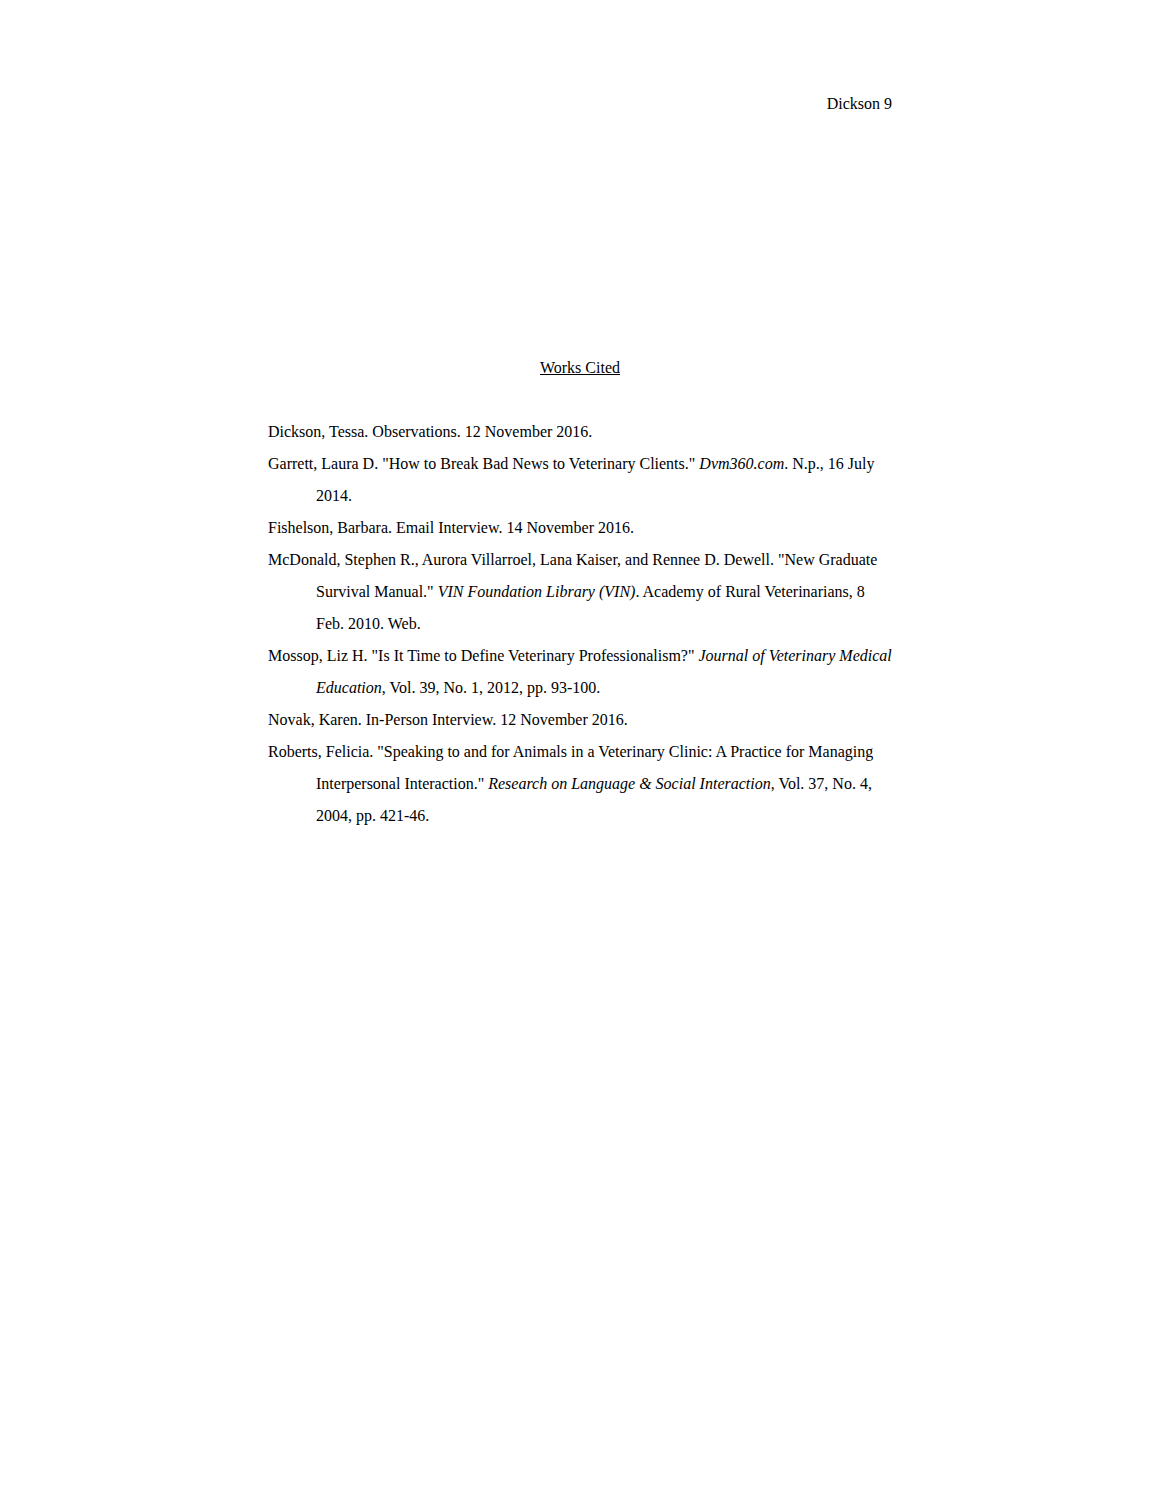Dickson 9
Works Cited
Dickson, Tessa. Observations. 12 November 2016.
Garrett, Laura D. "How to Break Bad News to Veterinary Clients." Dvm360.com. N.p., 16 July 2014.
Fishelson, Barbara. Email Interview. 14 November 2016.
McDonald, Stephen R., Aurora Villarroel, Lana Kaiser, and Rennee D. Dewell. "New Graduate Survival Manual." VIN Foundation Library (VIN). Academy of Rural Veterinarians, 8 Feb. 2010. Web.
Mossop, Liz H. "Is It Time to Define Veterinary Professionalism?" Journal of Veterinary Medical Education, Vol. 39, No. 1, 2012, pp. 93-100.
Novak, Karen. In-Person Interview. 12 November 2016.
Roberts, Felicia. "Speaking to and for Animals in a Veterinary Clinic: A Practice for Managing Interpersonal Interaction." Research on Language & Social Interaction, Vol. 37, No. 4, 2004, pp. 421-46.